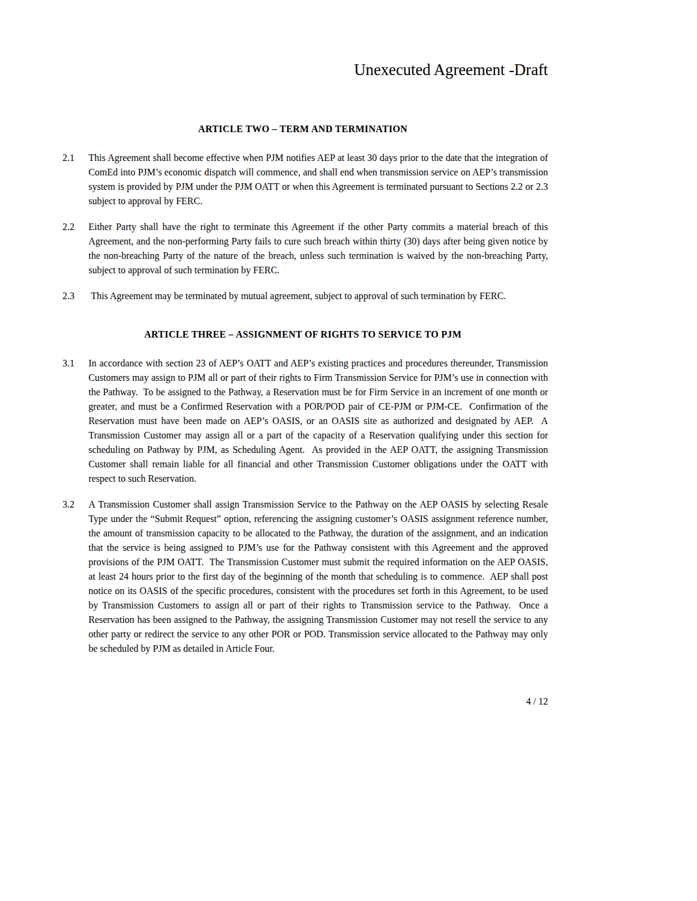Unexecuted Agreement -Draft
ARTICLE TWO – TERM AND TERMINATION
2.1
This Agreement shall become effective when PJM notifies AEP at least 30 days prior to the date that the integration of ComEd into PJM’s economic dispatch will commence, and shall end when transmission service on AEP’s transmission system is provided by PJM under the PJM OATT or when this Agreement is terminated pursuant to Sections 2.2 or 2.3 subject to approval by FERC.
2.2
Either Party shall have the right to terminate this Agreement if the other Party commits a material breach of this Agreement, and the non-performing Party fails to cure such breach within thirty (30) days after being given notice by the non-breaching Party of the nature of the breach, unless such termination is waived by the non-breaching Party, subject to approval of such termination by FERC.
2.3
This Agreement may be terminated by mutual agreement, subject to approval of such termination by FERC.
ARTICLE THREE – ASSIGNMENT OF RIGHTS TO SERVICE TO PJM
3.1
In accordance with section 23 of AEP’s OATT and AEP’s existing practices and procedures thereunder, Transmission Customers may assign to PJM all or part of their rights to Firm Transmission Service for PJM’s use in connection with the Pathway. To be assigned to the Pathway, a Reservation must be for Firm Service in an increment of one month or greater, and must be a Confirmed Reservation with a POR/POD pair of CE-PJM or PJM-CE. Confirmation of the Reservation must have been made on AEP’s OASIS, or an OASIS site as authorized and designated by AEP. A Transmission Customer may assign all or a part of the capacity of a Reservation qualifying under this section for scheduling on Pathway by PJM, as Scheduling Agent. As provided in the AEP OATT, the assigning Transmission Customer shall remain liable for all financial and other Transmission Customer obligations under the OATT with respect to such Reservation.
3.2
A Transmission Customer shall assign Transmission Service to the Pathway on the AEP OASIS by selecting Resale Type under the “Submit Request” option, referencing the assigning customer’s OASIS assignment reference number, the amount of transmission capacity to be allocated to the Pathway, the duration of the assignment, and an indication that the service is being assigned to PJM’s use for the Pathway consistent with this Agreement and the approved provisions of the PJM OATT. The Transmission Customer must submit the required information on the AEP OASIS, at least 24 hours prior to the first day of the beginning of the month that scheduling is to commence. AEP shall post notice on its OASIS of the specific procedures, consistent with the procedures set forth in this Agreement, to be used by Transmission Customers to assign all or part of their rights to Transmission service to the Pathway. Once a Reservation has been assigned to the Pathway, the assigning Transmission Customer may not resell the service to any other party or redirect the service to any other POR or POD. Transmission service allocated to the Pathway may only be scheduled by PJM as detailed in Article Four.
4 / 12